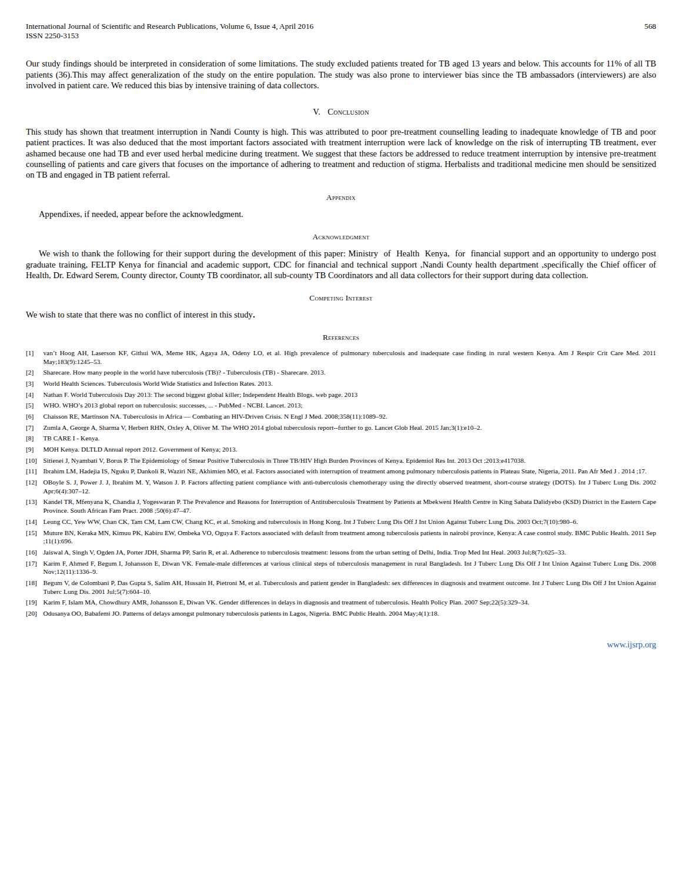International Journal of Scientific and Research Publications, Volume 6, Issue 4, April 2016
ISSN 2250-3153
568
Our study findings should be interpreted in consideration of some limitations. The study excluded patients treated for TB aged 13 years and below. This accounts for 11% of all TB patients (36).This may affect generalization of the study on the entire population. The study was also prone to interviewer bias since the TB ambassadors (interviewers) are also involved in patient care. We reduced this bias by intensive training of data collectors.
V. Conclusion
This study has shown that treatment interruption in Nandi County is high. This was attributed to poor pre-treatment counselling leading to inadequate knowledge of TB and poor patient practices. It was also deduced that the most important factors associated with treatment interruption were lack of knowledge on the risk of interrupting TB treatment, ever ashamed because one had TB and ever used herbal medicine during treatment. We suggest that these factors be addressed to reduce treatment interruption by intensive pre-treatment counselling of patients and care givers that focuses on the importance of adhering to treatment and reduction of stigma. Herbalists and traditional medicine men should be sensitized on TB and engaged in TB patient referral.
Appendix
Appendixes, if needed, appear before the acknowledgment.
Acknowledgment
We wish to thank the following for their support during the development of this paper: Ministry of Health Kenya, for financial support and an opportunity to undergo post graduate training, FELTP Kenya for financial and academic support, CDC for financial and technical support ,Nandi County health department ,specifically the Chief officer of Health, Dr. Edward Serem, County director, County TB coordinator, all sub-county TB Coordinators and all data collectors for their support during data collection.
Competing Interest
We wish to state that there was no conflict of interest in this study.
References
van’t Hoog AH, Laserson KF, Githui WA, Meme HK, Agaya JA, Odeny LO, et al. High prevalence of pulmonary tuberculosis and inadequate case finding in rural western Kenya. Am J Respir Crit Care Med. 2011 May;183(9):1245–53.
Sharecare. How many people in the world have tuberculosis (TB)? - Tuberculosis (TB) - Sharecare. 2013.
World Health Sciences. Tuberculosis World Wide Statistics and Infection Rates. 2013.
Nathan F. World Tuberculosis Day 2013: The second biggest global killer; Independent Health Blogs. web page. 2013
WHO. WHO’s 2013 global report on tuberculosis: successes, ... - PubMed - NCBI. Lancet. 2013;
Chaisson RE, Martinson NA. Tuberculosis in Africa — Combating an HIV-Driven Crisis. N Engl J Med. 2008;358(11):1089–92.
Zumla A, George A, Sharma V, Herbert RHN, Oxley A, Oliver M. The WHO 2014 global tuberculosis report--further to go. Lancet Glob Heal. 2015 Jan;3(1):e10–2.
TB CARE I - Kenya.
MOH Kenya. DLTLD Annual report 2012. Government of Kenya; 2013.
Sitienei J, Nyambati V, Borus P. The Epidemiology of Smear Positive Tuberculosis in Three TB/HIV High Burden Provinces of Kenya. Epidemiol Res Int. 2013 Oct ;2013:e417038.
Ibrahim LM, Hadejia IS, Nguku P, Dankoli R, Waziri NE, Akhimien MO, et al. Factors associated with interruption of treatment among pulmonary tuberculosis patients in Plateau State, Nigeria, 2011. Pan Afr Med J . 2014 ;17.
OBoyle S. J, Power J. J, Ibrahim M. Y, Watson J. P. Factors affecting patient compliance with anti-tuberculosis chemotherapy using the directly observed treatment, short-course strategy (DOTS). Int J Tuberc Lung Dis. 2002 Apr;6(4):307–12.
Kandel TR, Mfenyana K, Chandia J, Yogeswaran P. The Prevalence and Reasons for Interruption of Antituberculosis Treatment by Patients at Mbekweni Health Centre in King Sabata Dalidyebo (KSD) District in the Eastern Cape Province. South African Fam Pract. 2008 ;50(6):47–47.
Leung CC, Yew WW, Chan CK, Tam CM, Lam CW, Chang KC, et al. Smoking and tuberculosis in Hong Kong. Int J Tuberc Lung Dis Off J Int Union Against Tuberc Lung Dis. 2003 Oct;7(10):980–6.
Muture BN, Keraka MN, Kimuu PK, Kabiru EW, Ombeka VO, Oguya F. Factors associated with default from treatment among tuberculosis patients in nairobi province, Kenya: A case control study. BMC Public Health. 2011 Sep ;11(1):696.
Jaiswal A, Singh V, Ogden JA, Porter JDH, Sharma PP, Sarin R, et al. Adherence to tuberculosis treatment: lessons from the urban setting of Delhi, India. Trop Med Int Heal. 2003 Jul;8(7):625–33.
Karim F, Ahmed F, Begum I, Johansson E, Diwan VK. Female-male differences at various clinical steps of tuberculosis management in rural Bangladesh. Int J Tuberc Lung Dis Off J Int Union Against Tuberc Lung Dis. 2008 Nov;12(11):1336–9.
Begum V, de Colombani P, Das Gupta S, Salim AH, Hussain H, Pietroni M, et al. Tuberculosis and patient gender in Bangladesh: sex differences in diagnosis and treatment outcome. Int J Tuberc Lung Dis Off J Int Union Against Tuberc Lung Dis. 2001 Jul;5(7):604–10.
Karim F, Islam MA, Chowdhury AMR, Johansson E, Diwan VK. Gender differences in delays in diagnosis and treatment of tuberculosis. Health Policy Plan. 2007 Sep;22(5):329–34.
Odusanya OO, Babafemi JO. Patterns of delays amongst pulmonary tuberculosis patients in Lagos, Nigeria. BMC Public Health. 2004 May;4(1):18.
www.ijsrp.org